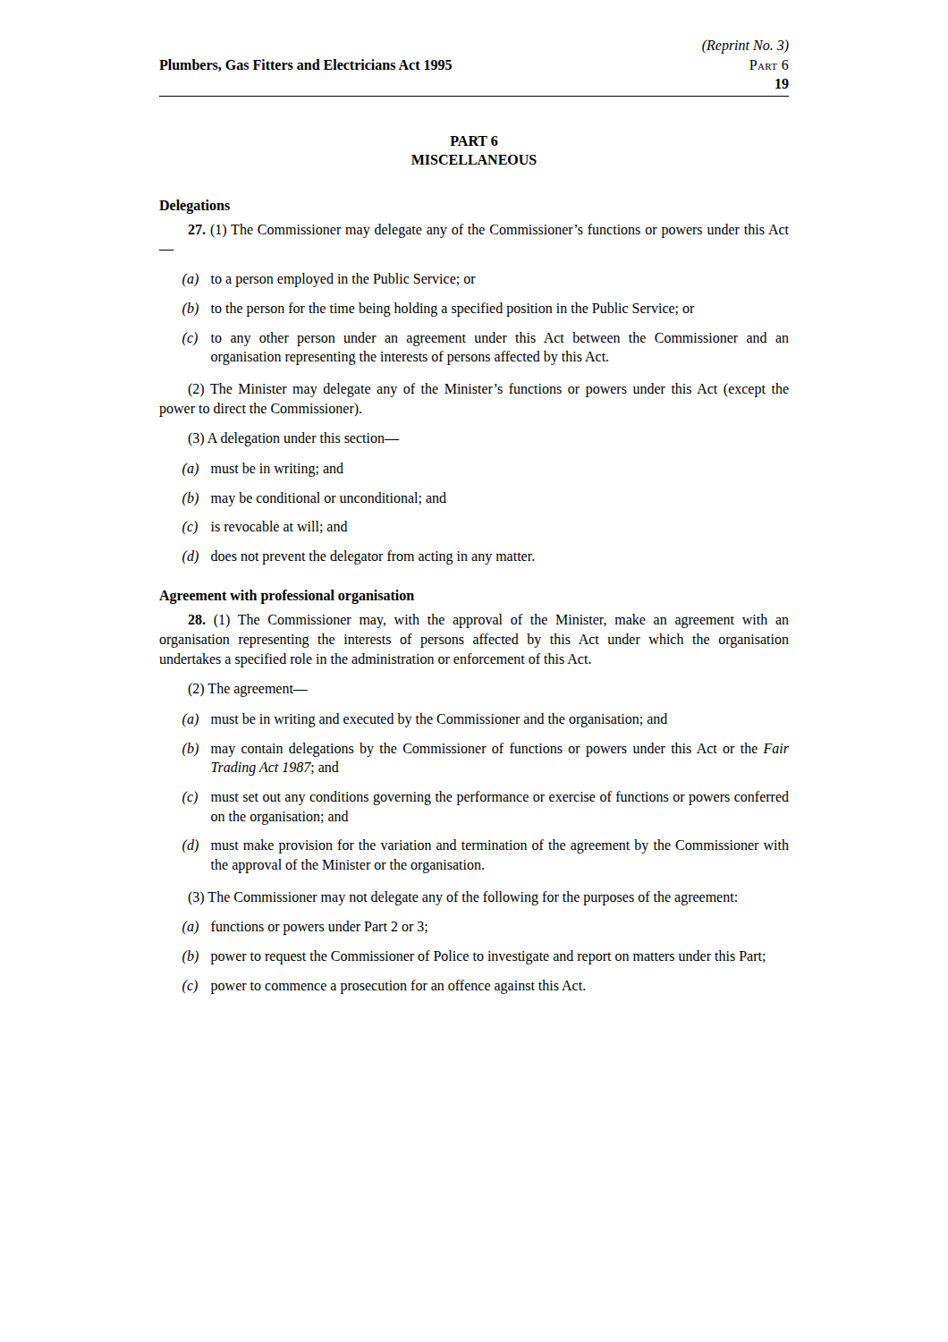(Reprint No. 3)
Plumbers, Gas Fitters and Electricians Act 1995
Part 6 19
PART 6 MISCELLANEOUS
Delegations
27. (1) The Commissioner may delegate any of the Commissioner’s functions or powers under this Act—
(a) to a person employed in the Public Service; or
(b) to the person for the time being holding a specified position in the Public Service; or
(c) to any other person under an agreement under this Act between the Commissioner and an organisation representing the interests of persons affected by this Act.
(2) The Minister may delegate any of the Minister’s functions or powers under this Act (except the power to direct the Commissioner).
(3) A delegation under this section—
(a) must be in writing; and
(b) may be conditional or unconditional; and
(c) is revocable at will; and
(d) does not prevent the delegator from acting in any matter.
Agreement with professional organisation
28. (1) The Commissioner may, with the approval of the Minister, make an agreement with an organisation representing the interests of persons affected by this Act under which the organisation undertakes a specified role in the administration or enforcement of this Act.
(2) The agreement—
(a) must be in writing and executed by the Commissioner and the organisation; and
(b) may contain delegations by the Commissioner of functions or powers under this Act or the Fair Trading Act 1987; and
(c) must set out any conditions governing the performance or exercise of functions or powers conferred on the organisation; and
(d) must make provision for the variation and termination of the agreement by the Commissioner with the approval of the Minister or the organisation.
(3) The Commissioner may not delegate any of the following for the purposes of the agreement:
(a) functions or powers under Part 2 or 3;
(b) power to request the Commissioner of Police to investigate and report on matters under this Part;
(c) power to commence a prosecution for an offence against this Act.